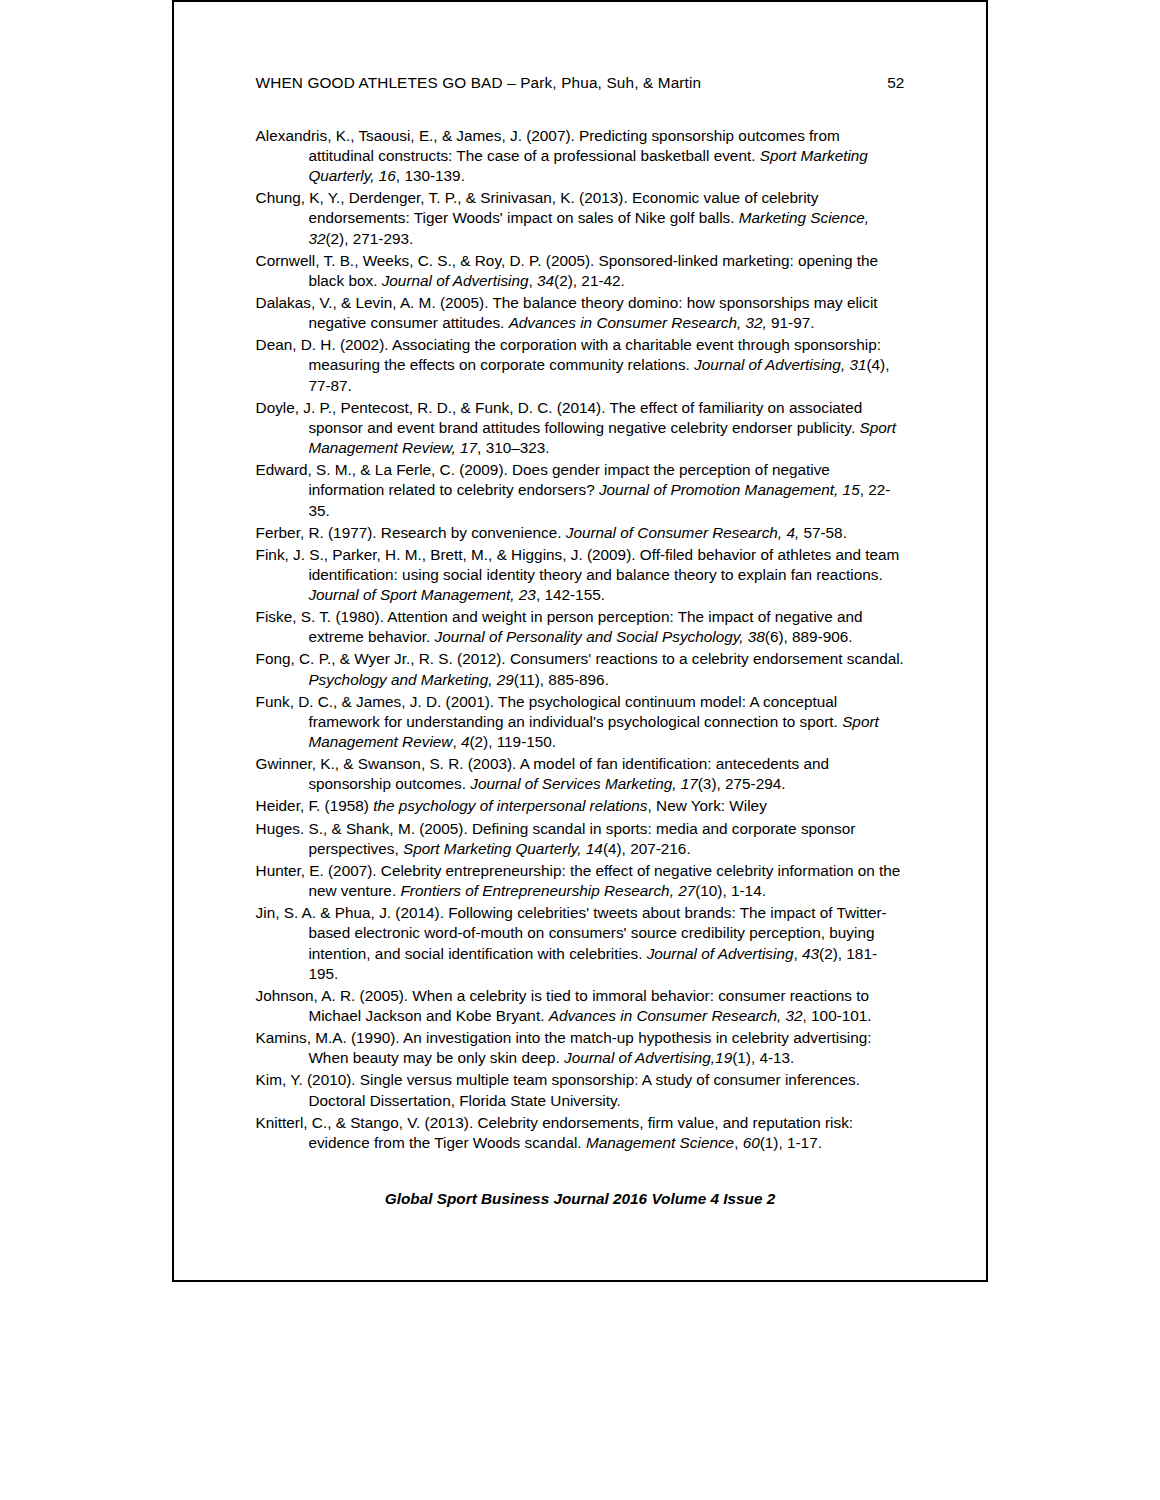WHEN GOOD ATHLETES GO BAD – Park, Phua, Suh, & Martin 52
Alexandris, K., Tsaousi, E., & James, J. (2007). Predicting sponsorship outcomes from attitudinal constructs: The case of a professional basketball event. Sport Marketing Quarterly, 16, 130-139.
Chung, K, Y., Derdenger, T. P., & Srinivasan, K. (2013). Economic value of celebrity endorsements: Tiger Woods' impact on sales of Nike golf balls. Marketing Science, 32(2), 271-293.
Cornwell, T. B., Weeks, C. S., & Roy, D. P. (2005). Sponsored-linked marketing: opening the black box. Journal of Advertising, 34(2), 21-42.
Dalakas, V., & Levin, A. M. (2005). The balance theory domino: how sponsorships may elicit negative consumer attitudes. Advances in Consumer Research, 32, 91-97.
Dean, D. H. (2002). Associating the corporation with a charitable event through sponsorship: measuring the effects on corporate community relations. Journal of Advertising, 31(4), 77-87.
Doyle, J. P., Pentecost, R. D., & Funk, D. C. (2014). The effect of familiarity on associated sponsor and event brand attitudes following negative celebrity endorser publicity. Sport Management Review, 17, 310–323.
Edward, S. M., & La Ferle, C. (2009). Does gender impact the perception of negative information related to celebrity endorsers? Journal of Promotion Management, 15, 22-35.
Ferber, R. (1977). Research by convenience. Journal of Consumer Research, 4, 57-58.
Fink, J. S., Parker, H. M., Brett, M., & Higgins, J. (2009). Off-filed behavior of athletes and team identification: using social identity theory and balance theory to explain fan reactions. Journal of Sport Management, 23, 142-155.
Fiske, S. T. (1980). Attention and weight in person perception: The impact of negative and extreme behavior. Journal of Personality and Social Psychology, 38(6), 889-906.
Fong, C. P., & Wyer Jr., R. S. (2012). Consumers' reactions to a celebrity endorsement scandal. Psychology and Marketing, 29(11), 885-896.
Funk, D. C., & James, J. D. (2001). The psychological continuum model: A conceptual framework for understanding an individual's psychological connection to sport. Sport Management Review, 4(2), 119-150.
Gwinner, K., & Swanson, S. R. (2003). A model of fan identification: antecedents and sponsorship outcomes. Journal of Services Marketing, 17(3), 275-294.
Heider, F. (1958) the psychology of interpersonal relations, New York: Wiley
Huges. S., & Shank, M. (2005). Defining scandal in sports: media and corporate sponsor perspectives, Sport Marketing Quarterly, 14(4), 207-216.
Hunter, E. (2007). Celebrity entrepreneurship: the effect of negative celebrity information on the new venture. Frontiers of Entrepreneurship Research, 27(10), 1-14.
Jin, S. A. & Phua, J. (2014). Following celebrities' tweets about brands: The impact of Twitter-based electronic word-of-mouth on consumers' source credibility perception, buying intention, and social identification with celebrities. Journal of Advertising, 43(2), 181-195.
Johnson, A. R. (2005). When a celebrity is tied to immoral behavior: consumer reactions to Michael Jackson and Kobe Bryant. Advances in Consumer Research, 32, 100-101.
Kamins, M.A. (1990). An investigation into the match-up hypothesis in celebrity advertising: When beauty may be only skin deep. Journal of Advertising,19(1), 4-13.
Kim, Y. (2010). Single versus multiple team sponsorship: A study of consumer inferences. Doctoral Dissertation, Florida State University.
Knitterl, C., & Stango, V. (2013). Celebrity endorsements, firm value, and reputation risk: evidence from the Tiger Woods scandal. Management Science, 60(1), 1-17.
Global Sport Business Journal 2016 Volume 4 Issue 2